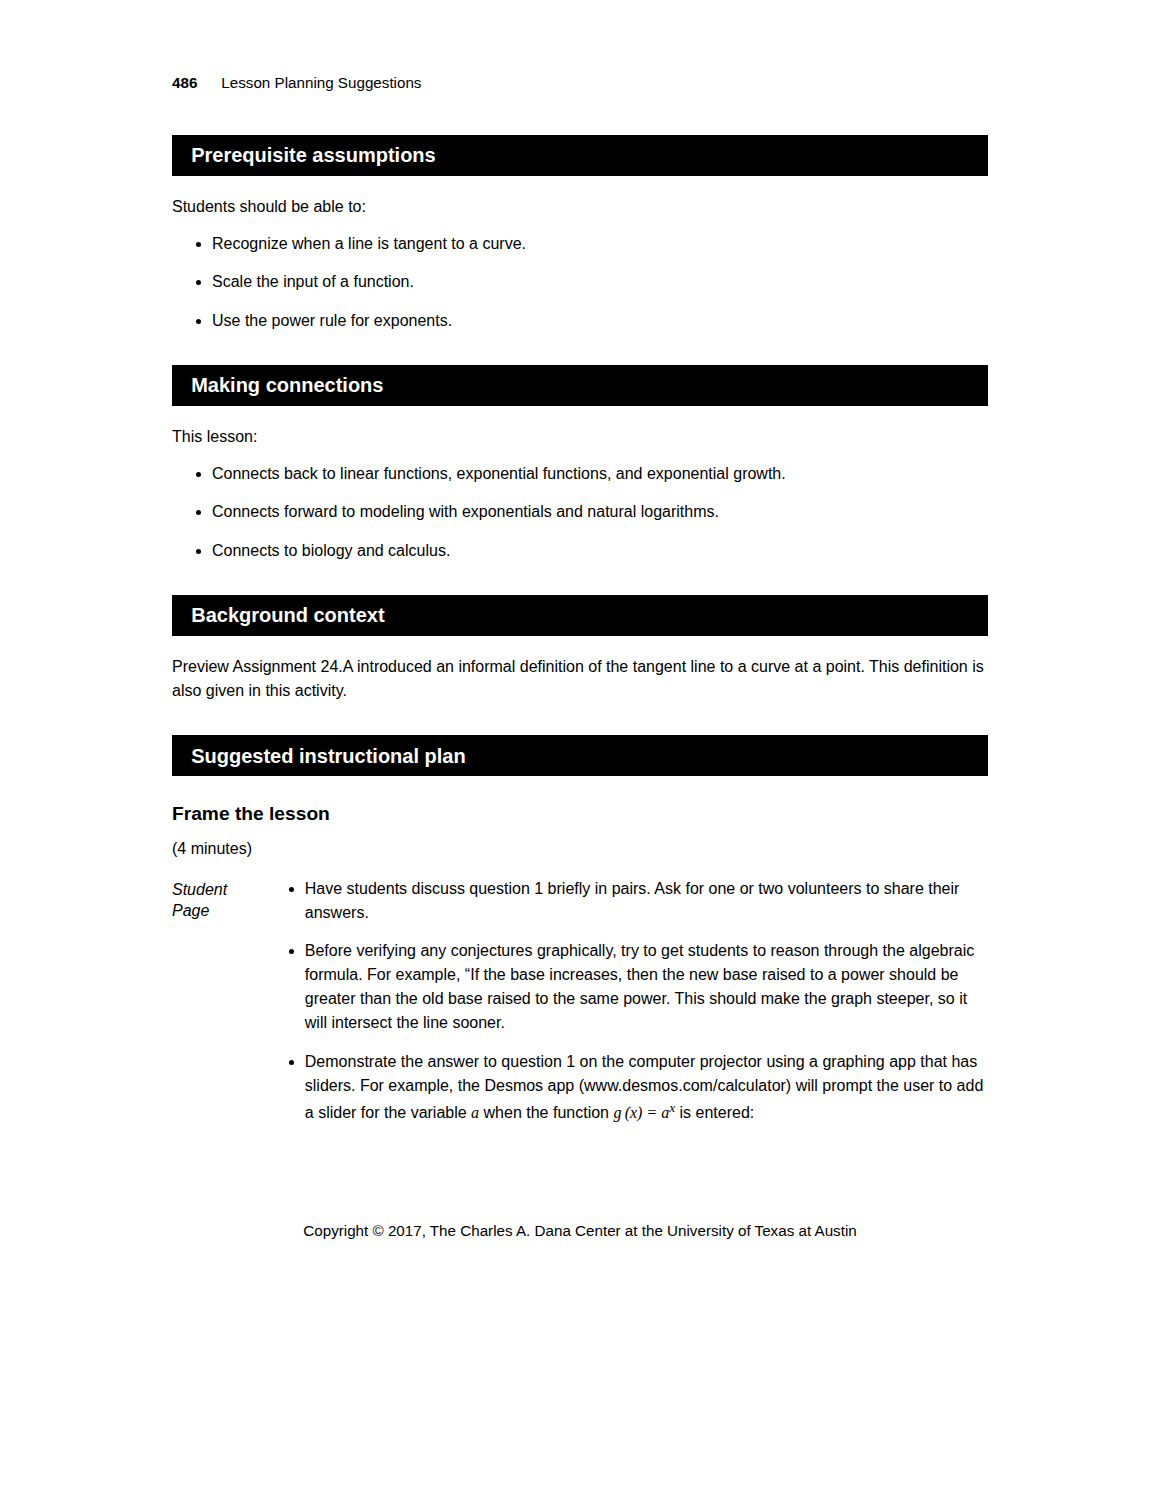486 Lesson Planning Suggestions
Prerequisite assumptions
Students should be able to:
Recognize when a line is tangent to a curve.
Scale the input of a function.
Use the power rule for exponents.
Making connections
This lesson:
Connects back to linear functions, exponential functions, and exponential growth.
Connects forward to modeling with exponentials and natural logarithms.
Connects to biology and calculus.
Background context
Preview Assignment 24.A introduced an informal definition of the tangent line to a curve at a point. This definition is also given in this activity.
Suggested instructional plan
Frame the lesson
(4 minutes)
Student
Page
Have students discuss question 1 briefly in pairs. Ask for one or two volunteers to share their answers.
Before verifying any conjectures graphically, try to get students to reason through the algebraic formula. For example, “If the base increases, then the new base raised to a power should be greater than the old base raised to the same power. This should make the graph steeper, so it will intersect the line sooner.
Demonstrate the answer to question 1 on the computer projector using a graphing app that has sliders. For example, the Desmos app (www.desmos.com/calculator) will prompt the user to add a slider for the variable a when the function g (x) = ax is entered:
Copyright © 2017, The Charles A. Dana Center at the University of Texas at Austin